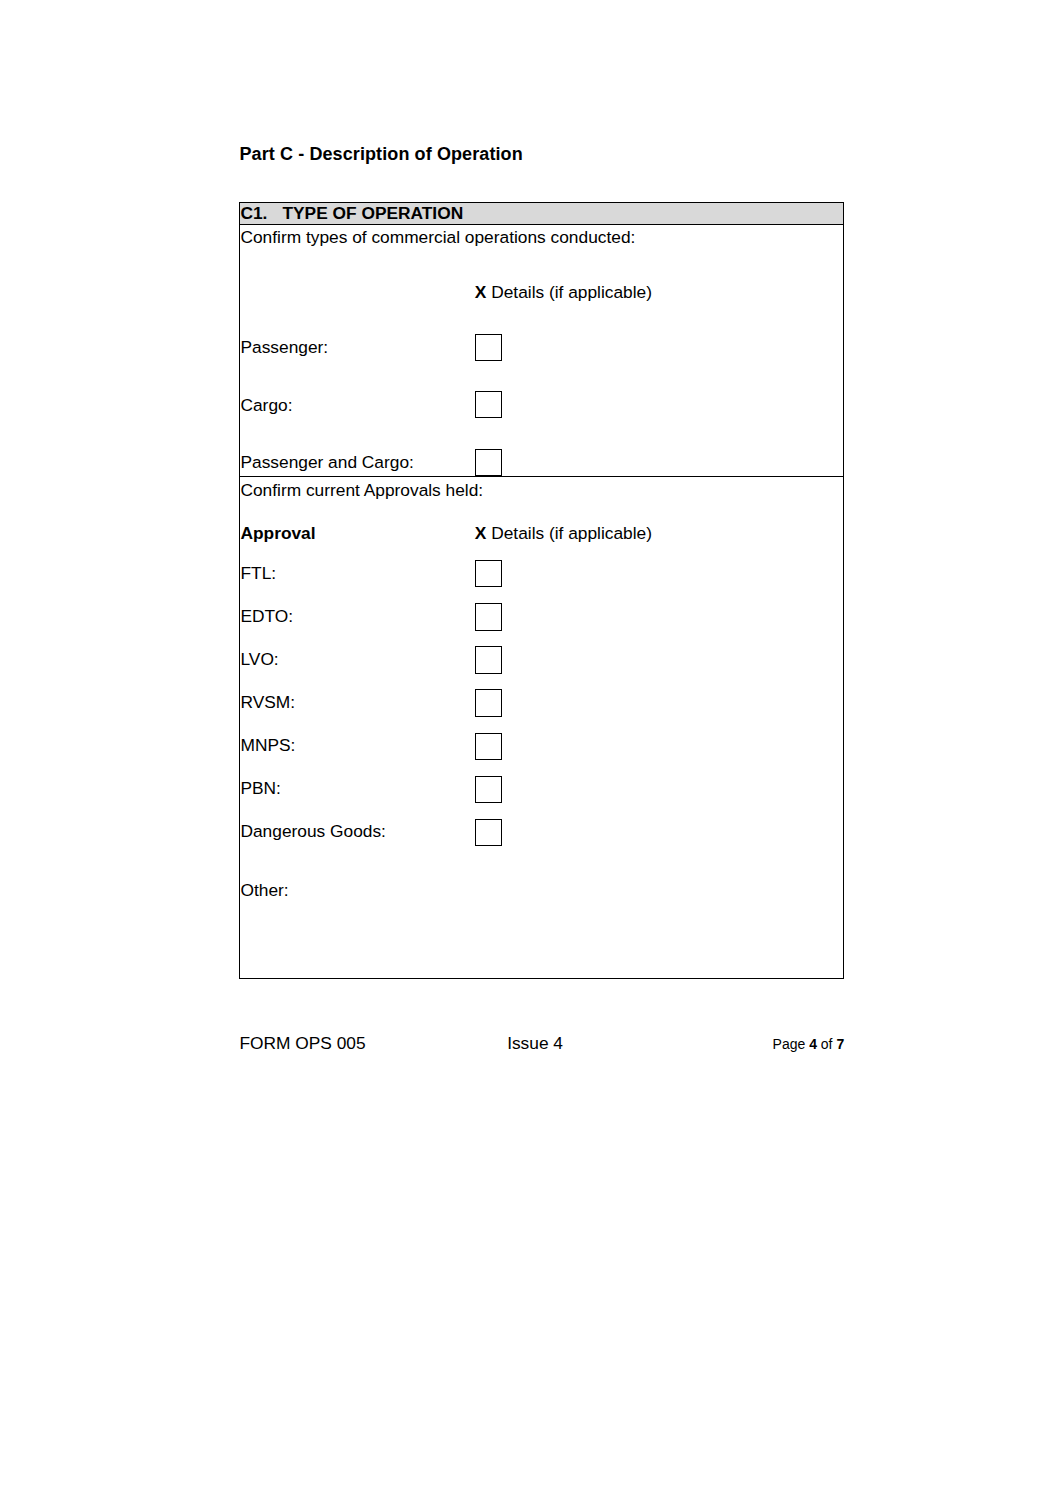Part C - Description of Operation
| C1. TYPE OF OPERATION |
| Confirm types of commercial operations conducted: X Details (if applicable) Passenger: Cargo: Passenger and Cargo: |
| Confirm current Approvals held: Approval X Details (if applicable) FTL: EDTO: LVO: RVSM: MNPS: PBN: Dangerous Goods: Other: |
FORM OPS 005
Issue 4
Page 4 of 7